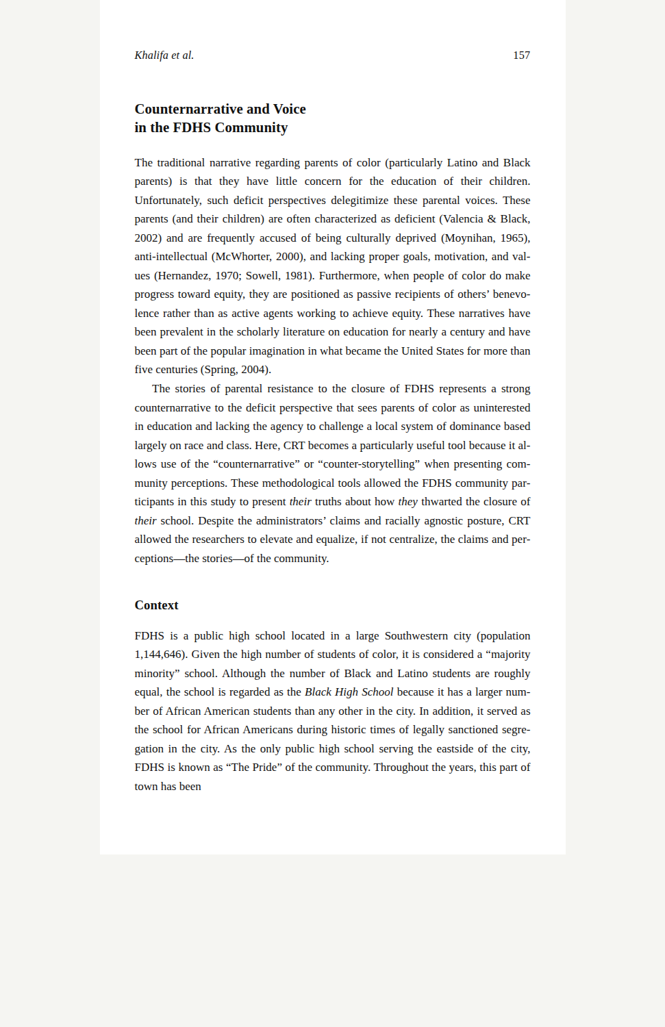Khalifa et al. 157
Counternarrative and Voice
in the FDHS Community
The traditional narrative regarding parents of color (particularly Latino and Black parents) is that they have little concern for the education of their children. Unfortunately, such deficit perspectives delegitimize these parental voices. These parents (and their children) are often characterized as deficient (Valencia & Black, 2002) and are frequently accused of being culturally deprived (Moynihan, 1965), anti-intellectual (McWhorter, 2000), and lacking proper goals, motivation, and values (Hernandez, 1970; Sowell, 1981). Furthermore, when people of color do make progress toward equity, they are positioned as passive recipients of others’ benevolence rather than as active agents working to achieve equity. These narratives have been prevalent in the scholarly literature on education for nearly a century and have been part of the popular imagination in what became the United States for more than five centuries (Spring, 2004).
The stories of parental resistance to the closure of FDHS represents a strong counternarrative to the deficit perspective that sees parents of color as uninterested in education and lacking the agency to challenge a local system of dominance based largely on race and class. Here, CRT becomes a particularly useful tool because it allows use of the “counternarrative” or “counter-storytelling” when presenting community perceptions. These methodological tools allowed the FDHS community participants in this study to present their truths about how they thwarted the closure of their school. Despite the administrators’ claims and racially agnostic posture, CRT allowed the researchers to elevate and equalize, if not centralize, the claims and perceptions—the stories—of the community.
Context
FDHS is a public high school located in a large Southwestern city (population 1,144,646). Given the high number of students of color, it is considered a “majority minority” school. Although the number of Black and Latino students are roughly equal, the school is regarded as the Black High School because it has a larger number of African American students than any other in the city. In addition, it served as the school for African Americans during historic times of legally sanctioned segregation in the city. As the only public high school serving the eastside of the city, FDHS is known as “The Pride” of the community. Throughout the years, this part of town has been